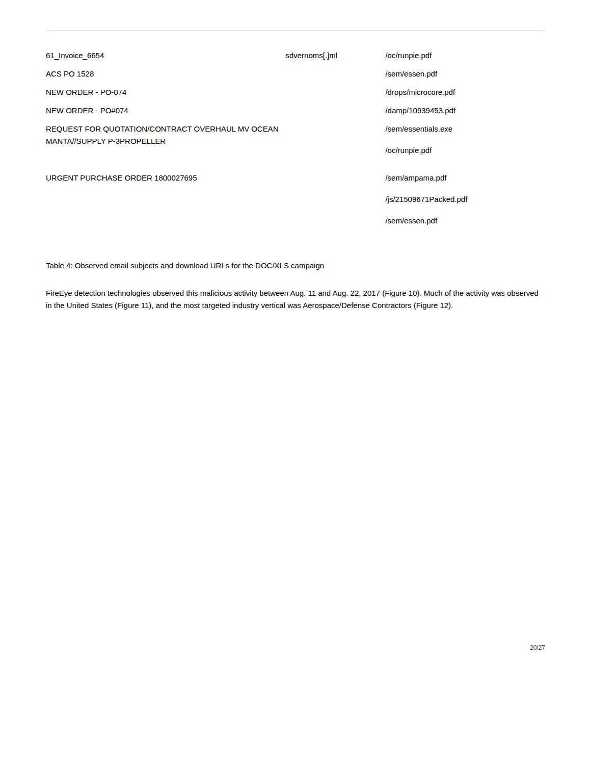| 61_Invoice_6654 | sdvernoms[.]ml | /oc/runpie.pdf |
| ACS PO 1528 | | /sem/essen.pdf |
| NEW ORDER - PO-074 | | /drops/microcore.pdf |
| NEW ORDER - PO#074 | | /damp/10939453.pdf |
| REQUEST FOR QUOTATION/CONTRACT OVERHAUL MV OCEAN MANTA//SUPPLY P-3PROPELLER | | /sem/essentials.exe /oc/runpie.pdf |
| URGENT PURCHASE ORDER 1800027695 | | /sem/ampama.pdf /js/21509671Packed.pdf /sem/essen.pdf |
Table 4: Observed email subjects and download URLs for the DOC/XLS campaign
FireEye detection technologies observed this malicious activity between Aug. 11 and Aug. 22, 2017 (Figure 10). Much of the activity was observed in the United States (Figure 11), and the most targeted industry vertical was Aerospace/Defense Contractors (Figure 12).
20/27